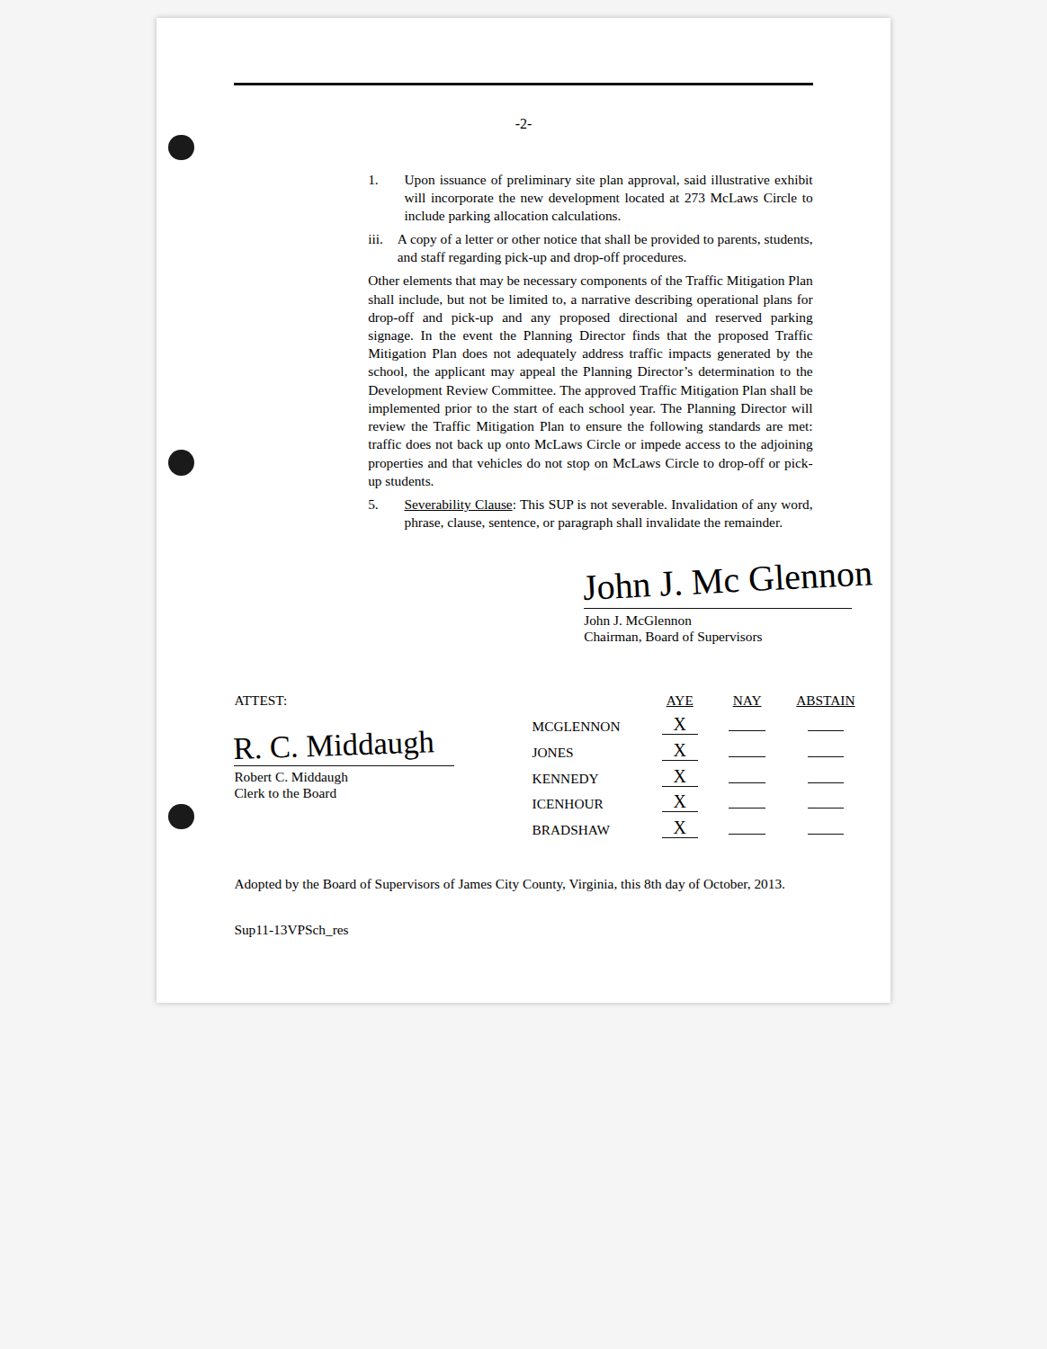-2-
1.
Upon issuance of preliminary site plan approval, said illustrative exhibit will incorporate the new development located at 273 McLaws Circle to include parking allocation calculations.
iii.
A copy of a letter or other notice that shall be provided to parents, students, and staff regarding pick-up and drop-off procedures.
Other elements that may be necessary components of the Traffic Mitigation Plan shall include, but not be limited to, a narrative describing operational plans for drop-off and pick-up and any proposed directional and reserved parking signage. In the event the Planning Director finds that the proposed Traffic Mitigation Plan does not adequately address traffic impacts generated by the school, the applicant may appeal the Planning Director’s determination to the Development Review Committee. The approved Traffic Mitigation Plan shall be implemented prior to the start of each school year. The Planning Director will review the Traffic Mitigation Plan to ensure the following standards are met: traffic does not back up onto McLaws Circle or impede access to the adjoining properties and that vehicles do not stop on McLaws Circle to drop-off or pick-up students.
5.
Severability Clause: This SUP is not severable. Invalidation of any word, phrase, clause, sentence, or paragraph shall invalidate the remainder.
John J. Mc Glennon
John J. McGlennon
Chairman, Board of Supervisors
ATTEST:
R. C. Middaugh
Robert C. Middaugh
Clerk to the Board
| | AYE | NAY | ABSTAIN |
| --- | --- | --- | --- |
| MCGLENNON | X | | |
| JONES | X | | |
| KENNEDY | X | | |
| ICENHOUR | X | | |
| BRADSHAW | X | | |
Adopted by the Board of Supervisors of James City County, Virginia, this 8th day of October, 2013.
Sup11-13VPSch_res